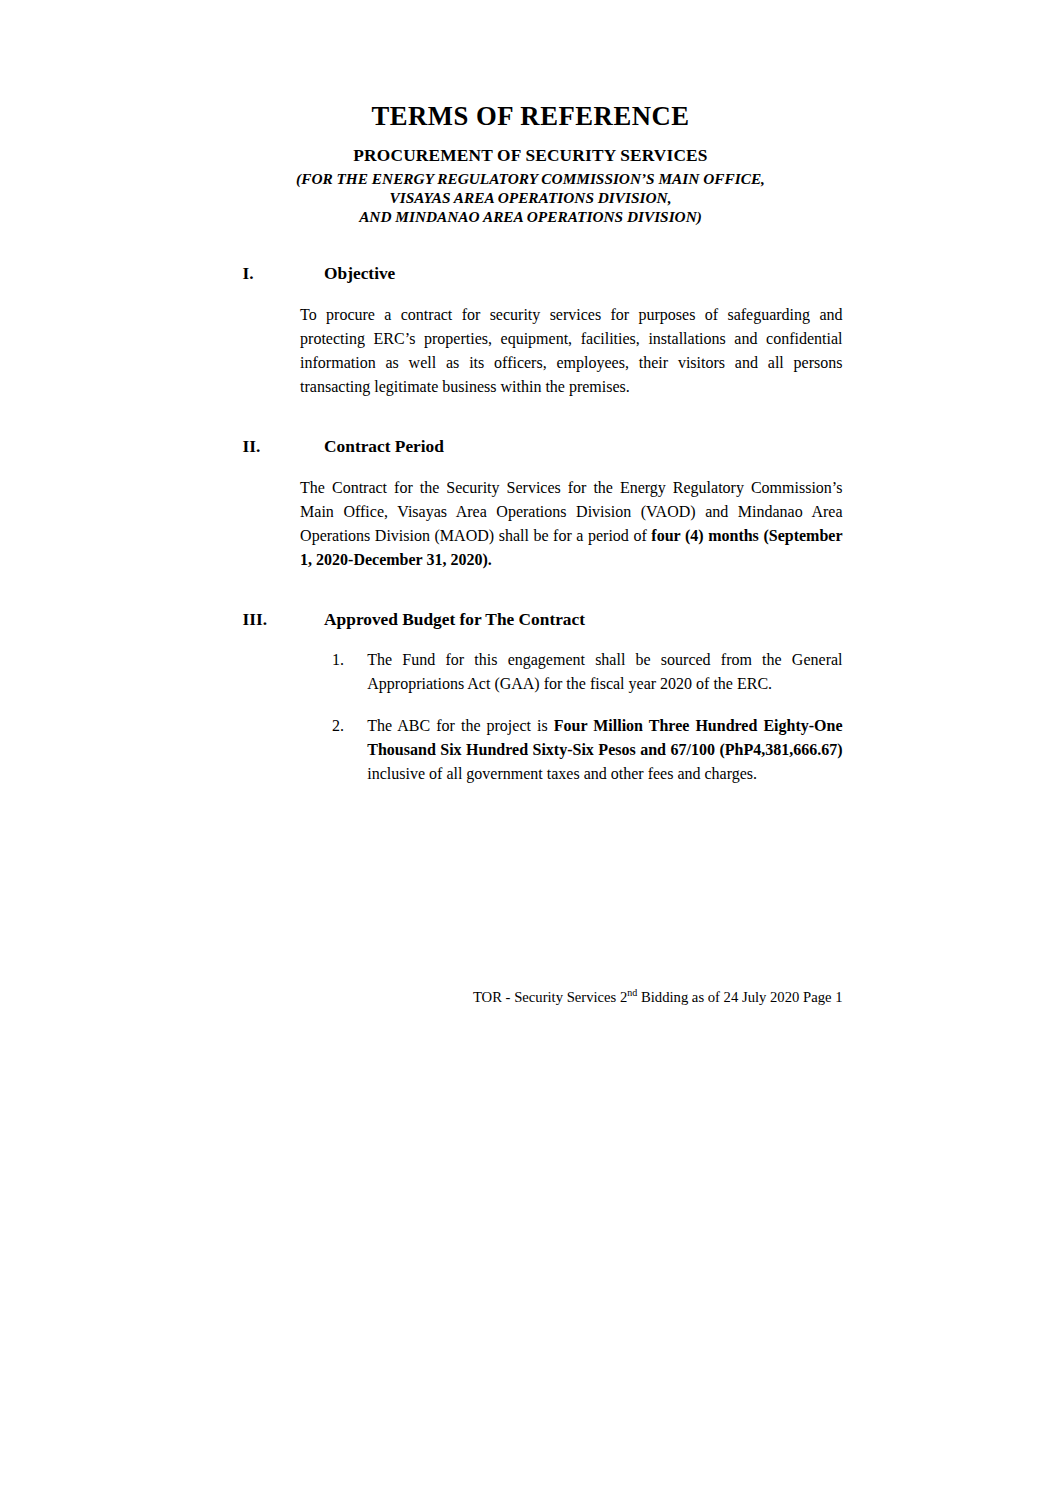TERMS OF REFERENCE
PROCUREMENT OF SECURITY SERVICES
(FOR THE ENERGY REGULATORY COMMISSION’S MAIN OFFICE,
VISAYAS AREA OPERATIONS DIVISION,
AND MINDANAO AREA OPERATIONS DIVISION)
I. Objective
To procure a contract for security services for purposes of safeguarding and protecting ERC’s properties, equipment, facilities, installations and confidential information as well as its officers, employees, their visitors and all persons transacting legitimate business within the premises.
II. Contract Period
The Contract for the Security Services for the Energy Regulatory Commission’s Main Office, Visayas Area Operations Division (VAOD) and Mindanao Area Operations Division (MAOD) shall be for a period of four (4) months (September 1, 2020-December 31, 2020).
III. Approved Budget for The Contract
The Fund for this engagement shall be sourced from the General Appropriations Act (GAA) for the fiscal year 2020 of the ERC.
The ABC for the project is Four Million Three Hundred Eighty-One Thousand Six Hundred Sixty-Six Pesos and 67/100 (PhP4,381,666.67) inclusive of all government taxes and other fees and charges.
TOR - Security Services 2nd Bidding as of 24 July 2020 Page 1